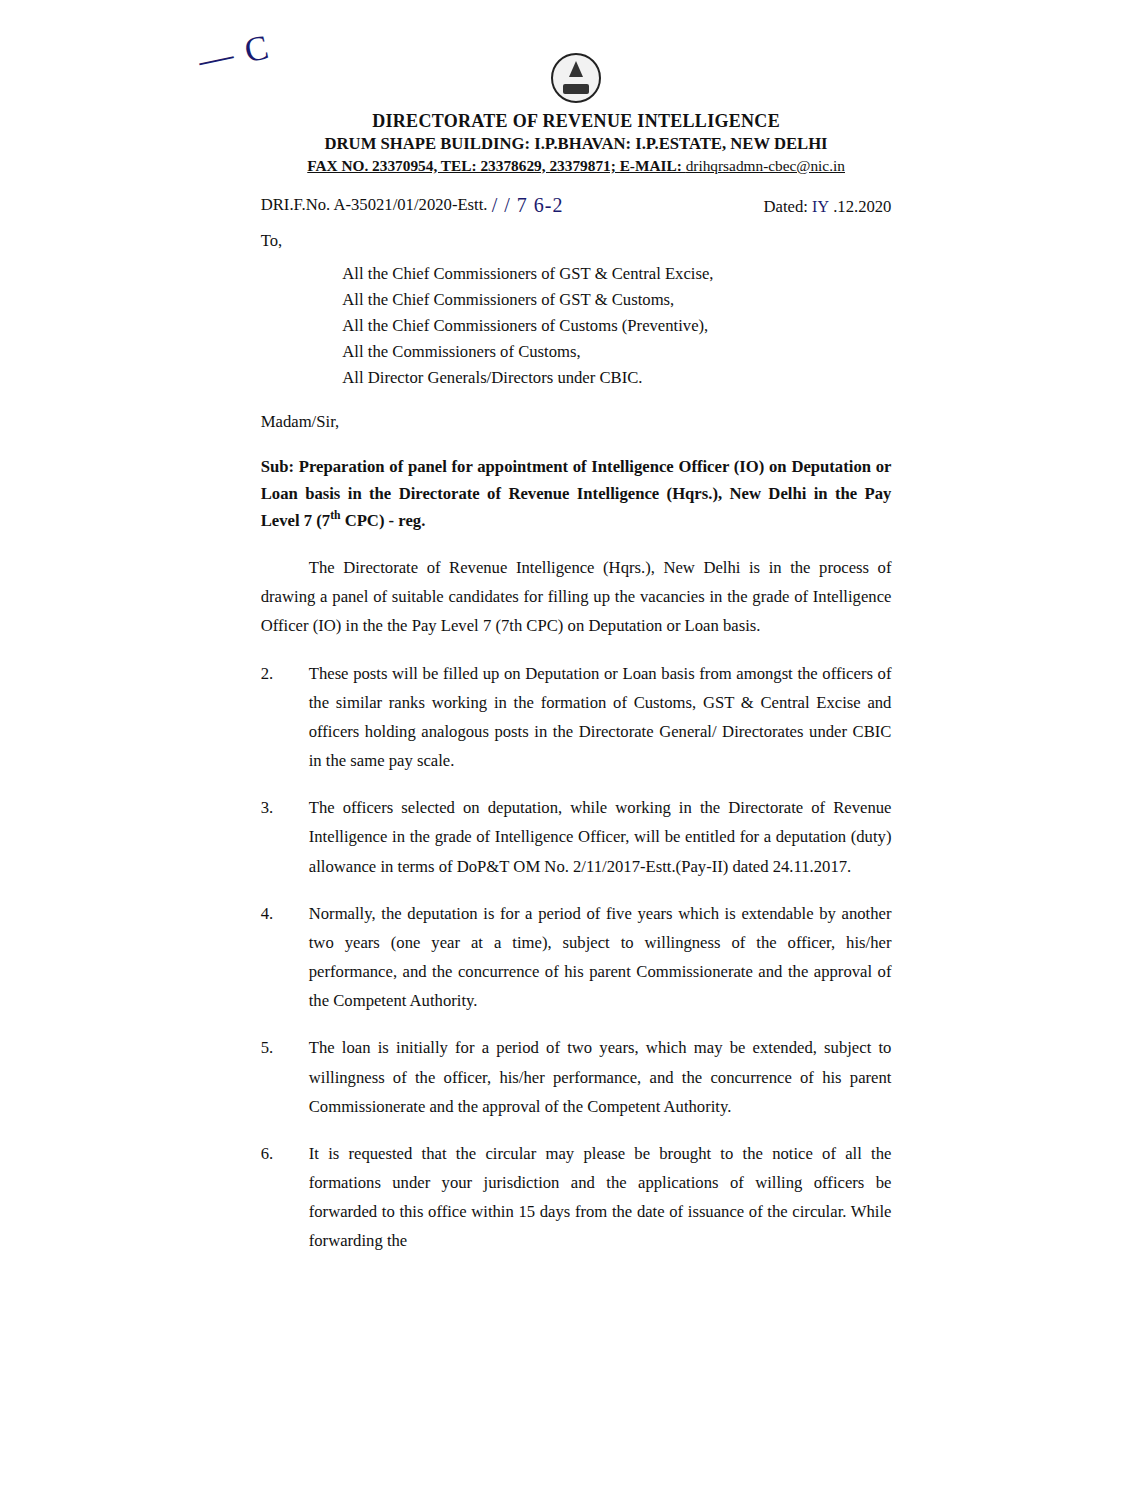— C
DIRECTORATE OF REVENUE INTELLIGENCE
DRUM SHAPE BUILDING: I.P.BHAVAN: I.P.ESTATE, NEW DELHI
FAX NO. 23370954, TEL: 23378629, 23379871; E-MAIL: drihqrsadmn-cbec@nic.in
DRI.F.No. A-35021/01/2020-Estt. / / 7 6‑2
Dated: IY .12.2020
To,
All the Chief Commissioners of GST & Central Excise,
All the Chief Commissioners of GST & Customs,
All the Chief Commissioners of Customs (Preventive),
All the Commissioners of Customs,
All Director Generals/Directors under CBIC.
Madam/Sir,
Sub: Preparation of panel for appointment of Intelligence Officer (IO) on Deputation or Loan basis in the Directorate of Revenue Intelligence (Hqrs.), New Delhi in the Pay Level 7 (7th CPC) - reg.
The Directorate of Revenue Intelligence (Hqrs.), New Delhi is in the process of drawing a panel of suitable candidates for filling up the vacancies in the grade of Intelligence Officer (IO) in the the Pay Level 7 (7th CPC) on Deputation or Loan basis.
2.
These posts will be filled up on Deputation or Loan basis from amongst the officers of the similar ranks working in the formation of Customs, GST & Central Excise and officers holding analogous posts in the Directorate General/ Directorates under CBIC in the same pay scale.
3.
The officers selected on deputation, while working in the Directorate of Revenue Intelligence in the grade of Intelligence Officer, will be entitled for a deputation (duty) allowance in terms of DoP&T OM No. 2/11/2017-Estt.(Pay-II) dated 24.11.2017.
4.
Normally, the deputation is for a period of five years which is extendable by another two years (one year at a time), subject to willingness of the officer, his/her performance, and the concurrence of his parent Commissionerate and the approval of the Competent Authority.
5.
The loan is initially for a period of two years, which may be extended, subject to willingness of the officer, his/her performance, and the concurrence of his parent Commissionerate and the approval of the Competent Authority.
6.
It is requested that the circular may please be brought to the notice of all the formations under your jurisdiction and the applications of willing officers be forwarded to this office within 15 days from the date of issuance of the circular. While forwarding the